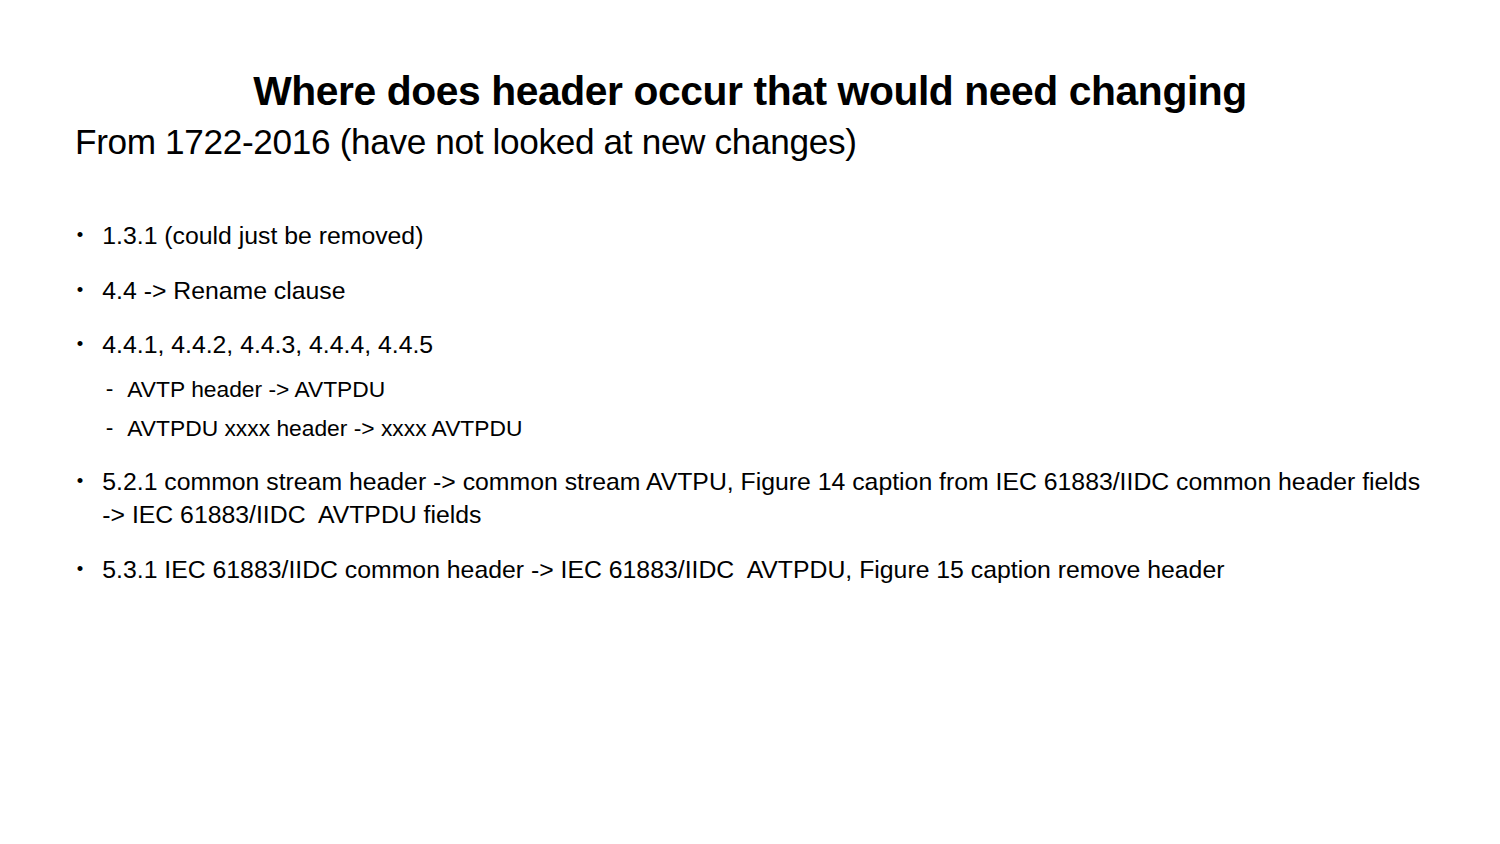Where does header occur that would need changing
From 1722-2016 (have not looked at new changes)
1.3.1 (could just be removed)
4.4 -> Rename clause
4.4.1, 4.4.2, 4.4.3, 4.4.4, 4.4.5
AVTP header -> AVTPDU
AVTPDU xxxx header -> xxxx AVTPDU
5.2.1 common stream header -> common stream AVTPU, Figure 14 caption from IEC 61883/IIDC common header fields -> IEC 61883/IIDC AVTPDU fields
5.3.1 IEC 61883/IIDC common header -> IEC 61883/IIDC AVTPDU, Figure 15 caption remove header